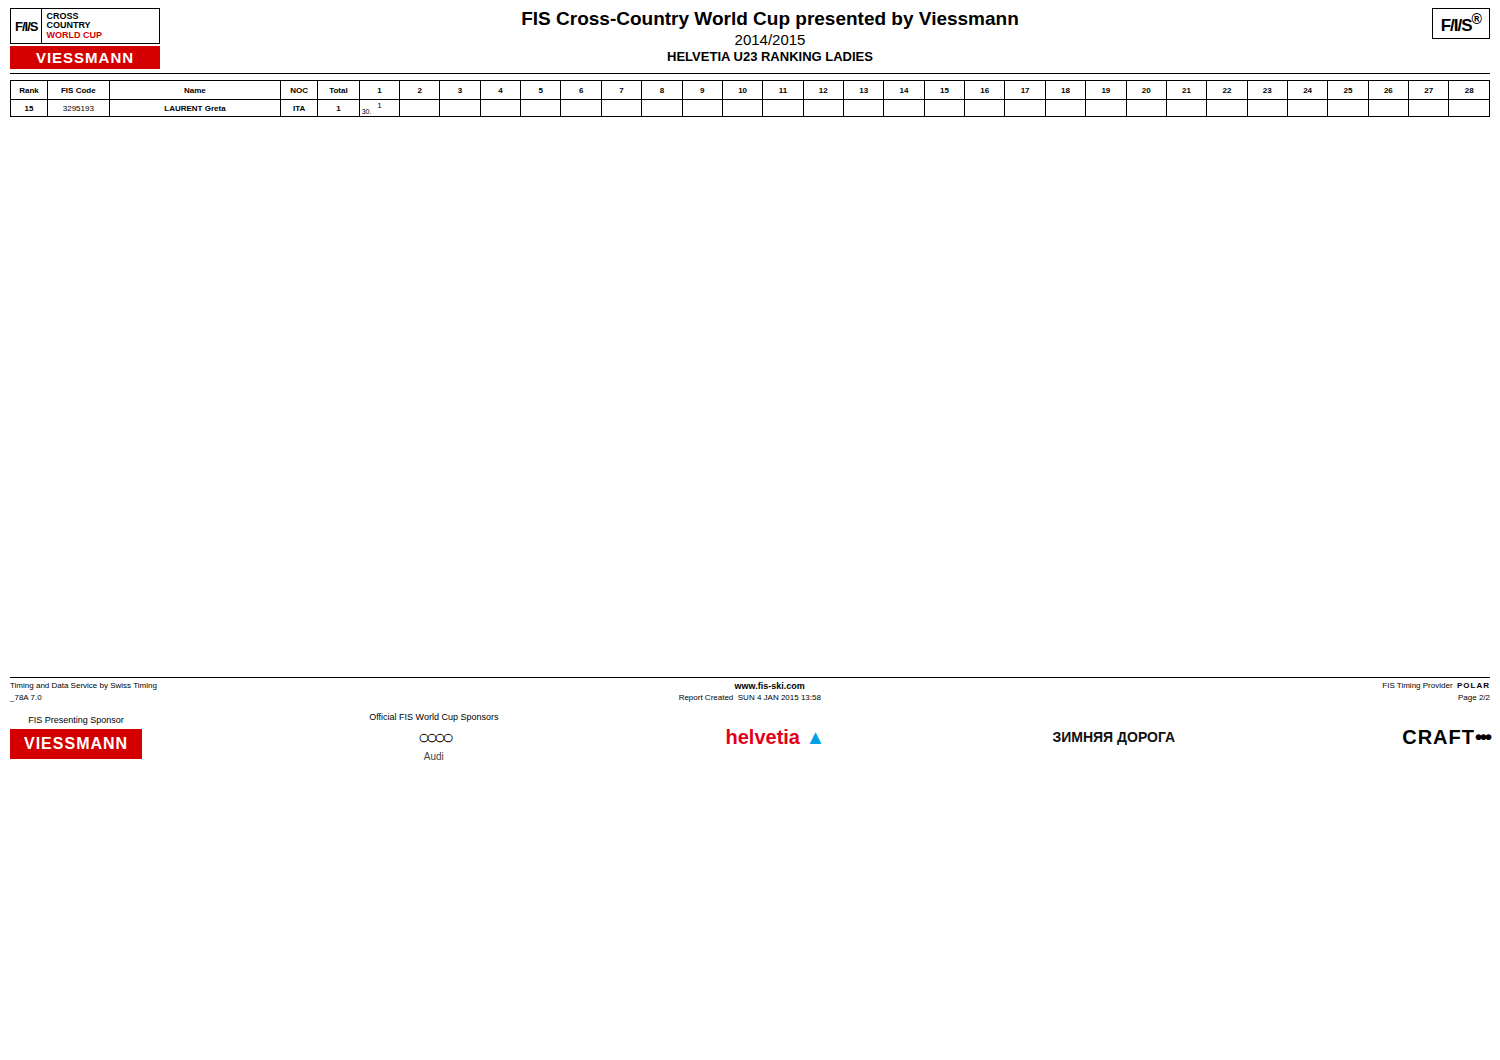F/I/S
CROSS COUNTRY WORLD CUP
VIESSMANN
FIS Cross-Country World Cup presented by Viessmann
2014/2015
HELVETIA U23 RANKING LADIES
F/I/S®
| Rank | FIS Code | Name | NOC | Total | 1 | 2 | 3 | 4 | 5 | 6 | 7 | 8 | 9 | 10 | 11 | 12 | 13 | 14 | 15 | 16 | 17 | 18 | 19 | 20 | 21 | 22 | 23 | 24 | 25 | 26 | 27 | 28 |
| --- | --- | --- | --- | --- | --- | --- | --- | --- | --- | --- | --- | --- | --- | --- | --- | --- | --- | --- | --- | --- | --- | --- | --- | --- | --- | --- | --- | --- | --- | --- | --- | --- |
| 15 | 3295193 | LAURENT Greta | ITA | 1 | 1 30. | | | | | | | | | | | | | | | | | | | | | | | | | | | |
Timing and Data Service by Swiss Timing
www.fis-ski.com
FIS Timing Provider POLAR
_78A 7.0
Report Created SUN 4 JAN 2015 13:58
Page 2/2
FIS Presenting Sponsor
VIESSMANN
Official FIS World Cup Sponsors
○○○○
Audi
helvetia ▲
ЗИМНЯЯ ДОРОГА
CRAFT•••